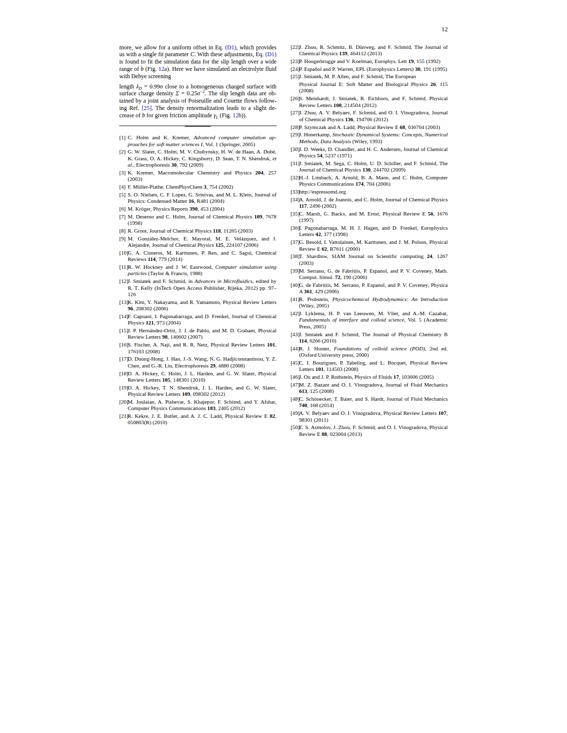12
more, we allow for a uniform offset in Eq. (D1), which provides us with a single fit parameter C. With these adjustments, Eq. (D1) is found to fit the simulation data for the slip length over a wide range of b (Fig. 12a). Here we have simulated an electrolyte fluid with Debye screening
length λD = 0.99σ close to a homogeneous charged surface with surface charge density Σ = 0.25σ−2. The slip length data are obtained by a joint analysis of Poiseuille and Couette flows following Ref. [25]. The density renormalization leads to a slight decrease of b for given friction amplitude γL (Fig. 12b)).
[1] C. Holm and K. Kremer, Advanced computer simulation approaches for soft matter sciences I, Vol. 1 (Springer, 2005)
[2] G. W. Slater, C. Holm, M. V. Chubynsky, H. W. de Haan, A. Dubé, K. Grass, O. A. Hickey, C. Kingsburry, D. Sean, T. N. Shendruk, et al., Electrophoresis 30, 792 (2009)
[3] K. Kremer, Macromolecular Chemistry and Physics 204, 257 (2003)
[4] F. Müller-Plathe, ChemPhysChem 3, 754 (2002)
[5] S. O. Nielsen, C. F. Lopez, G. Srinivas, and M. L. Klein, Journal of Physics: Condensed Matter 16, R481 (2004)
[6] M. Kröger, Physics Reports 390, 453 (2004)
[7] M. Deserno and C. Holm, Journal of Chemical Physics 109, 7678 (1998)
[8] R. Groot, Journal of Chemical Physics 118, 11265 (2003)
[9] M. González-Melchor, E. Mayoral, M. E. Velázquez, and J. Alejandre, Journal of Chemical Physics 125, 224107 (2006)
[10] G. A. Cisneros, M. Karttunen, P. Ren, and C. Sagui, Chemical Reviews 114, 779 (2014)
[11] R. W. Hockney and J. W. Eastwood, Computer simulation using particles (Taylor & Francis, 1988)
[12] J. Smiatek and F. Schmid, in Advances in Microfluidics, edited by R. T. Kelly (InTech Open Access Publisher, Rijeka, 2012) pp. 97–126
[13] K. Kim, Y. Nakayama, and R. Yamamoto, Physical Review Letters 96, 208302 (2006)
[14] F. Capuani, I. Pagonabarraga, and D. Frenkel, Journal of Chemical Physics 121, 973 (2004)
[15] J. P. Hernández-Ortiz, J. J. de Pablo, and M. D. Graham, Physical Review Letters 98, 140602 (2007)
[16] S. Fischer, A. Naji, and R. R. Netz, Physical Review Letters 101, 176103 (2008)
[17] D. Duong-Hong, J. Han, J.-S. Wang, N. G. Hadjiconstantinou, Y. Z. Chen, and G.-R. Liu, Electrophoresis 29, 4880 (2008)
[18] O. A. Hickey, C. Holm, J. L. Harden, and G. W. Slater, Physical Review Letters 105, 148301 (2010)
[19] O. A. Hickey, T. N. Shendruk, J. L. Harden, and G. W. Slater, Physical Review Letters 109, 098302 (2012)
[20] M. Joulaian, A. Pishevar, S. Khajepor, F. Schimd, and Y. Afshar, Computer Physics Communications 183, 2405 (2012)
[21] R. Kekre, J. E. Butler, and A. J. C. Ladd, Physical Review E 82, 050803(R) (2010)
[22] J. Zhou, R. Schmitz, B. Dünweg, and F. Schmid, The Journal of Chemical Physics 139, 464112 (2013)
[23] P. Hoogerbrugge and V. Koelman, Europhys. Lett 19, 155 (1992)
[24] P. Español and P. Warren, EPL (Europhysics Letters) 30, 191 (1995)
[25] J. Smiatek, M. P. Allen, and F. Schmid, The European
Physical Journal E: Soft Matter and Biological Physics 26, 115 (2008)
[26] S. Meinhardt, J. Smiatek, R. Eichhorn, and F. Schmid, Physical Review Letters 108, 214504 (2012)
[27] J. Zhou, A. V. Belyaev, F. Schmid, and O. I. Vinogradova, Journal of Chemical Physics 136, 194706 (2012)
[28] P. Szymczak and A. Ladd, Physical Review E 68, 036704 (2003)
[29] J. Honerkamp, Stochastic Dynamical Systems: Concepts, Numerical Methods, Data Analysis (Wiley, 1993)
[30] J. D. Weeks, D. Chandler, and H. C. Andersen, Journal of Chemical Physics 54, 5237 (1971)
[31] J. Smiatek, M. Sega, C. Holm, U. D. Schiller, and F. Schmid, The Journal of Chemical Physics 130, 244702 (2009)
[32] H.-J. Limbach, A. Arnold, B. A. Mann, and C. Holm, Computer Physics Communications 174, 704 (2006)
[33] http://espressomd.org
[34] A. Arnold, J. de Joannis, and C. Holm, Journal of Chemical Physics 117, 2496 (2002)
[35] C. Marsh, G. Backx, and M. Ernst, Physical Review E 56, 1676 (1997)
[36] I. Pagonabarraga, M. H. J. Hagen, and D. Frenkel, Europhysics Letters 42, 377 (1998)
[37] G. Besold, I. Vattulainen, M. Karttunen, and J. M. Polson, Physical Review E 62, R7611 (2000)
[38] T. Shardlow, SIAM Journal on Scientific computing 24, 1267 (2003)
[39] M. Serrano, G. de Fabritiis, P. Espanol, and P. V. Coveney, Math. Comput. Simul. 72, 190 (2006)
[40] G. de Fabritiis, M. Serrano, P. Espanol, and P. V. Coveney, Physica A 361, 429 (2006)
[41] R. Probstein, Physicochemical Hydrodynamics: An Introduction (Wiley, 2005)
[42] J. Lyklema, H. P. van Leeuwen, M. Vliet, and A.-M. Cazabat, Fundamentals of interface and colloid science, Vol. 5 (Academic Press, 2005)
[43] J. Smiatek and F. Schmid, The Journal of Physical Chemistry B 114, 6266 (2010)
[44] R. J. Hunter, Foundations of colloid science (POD), 2nd ed. (Oxford University press, 2000)
[45] C. I. Bouzigues, P. Tabeling, and L. Bocquet, Physical Review Letters 101, 114503 (2008)
[46] J. Ou and J. P. Rothstein, Physics of Fluids 17, 103606 (2005)
[47] M. Z. Bazant and O. I. Vinogradova, Journal of Fluid Mechanics 613, 125 (2008)
[48] C. Schönecker, T. Baier, and S. Hardt, Journal of Fluid Mechanics 740, 168 (2014)
[49] A. V. Belyaev and O. I. Vinogradova, Physical Review Letters 107, 98301 (2011)
[50] E. S. Asmolov, J. Zhou, F. Schmid, and O. I. Vinogradova, Physical Review E 88, 023004 (2013)